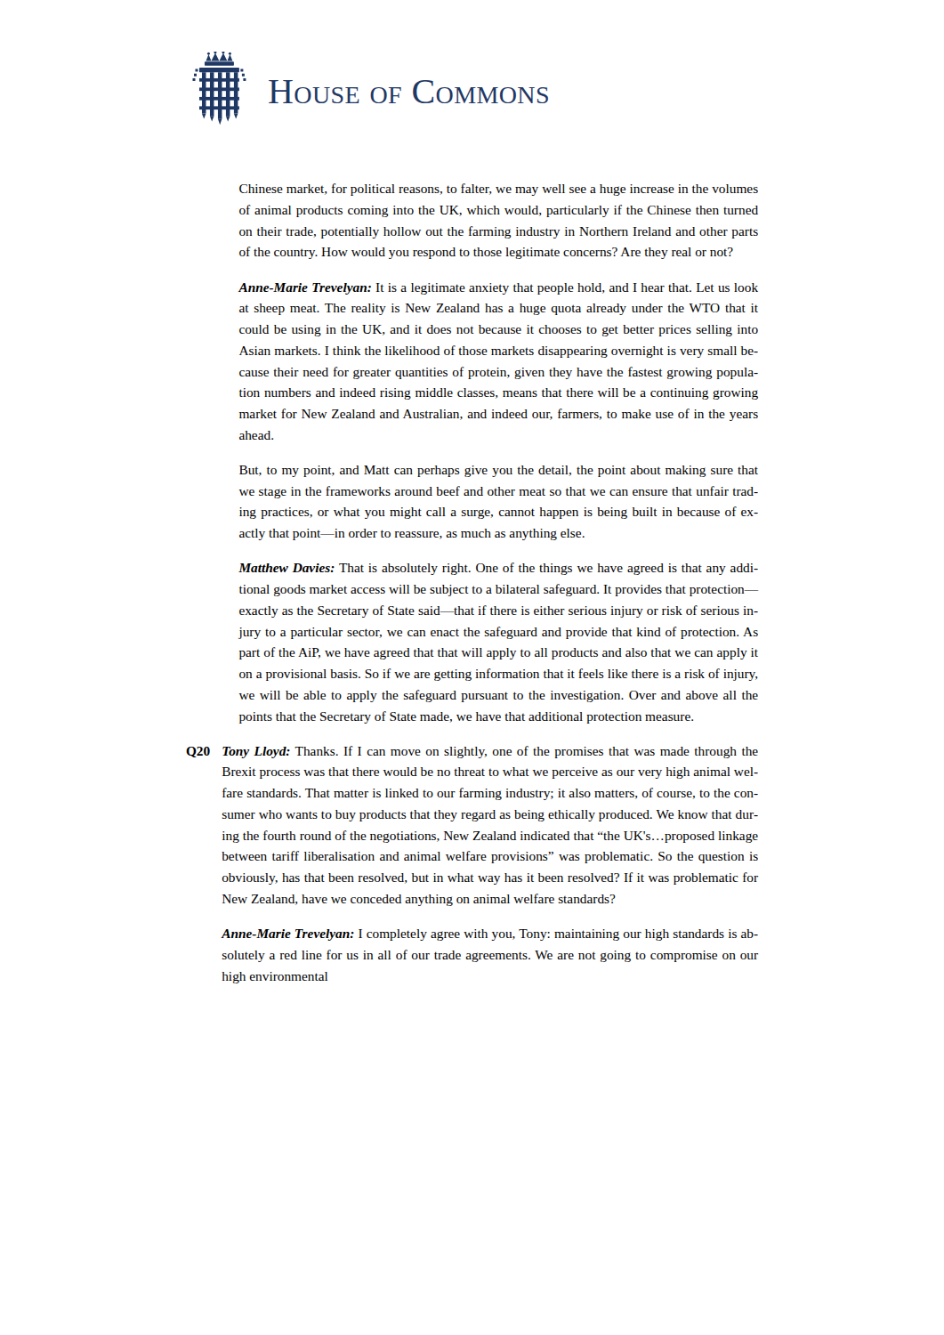House of Commons
Chinese market, for political reasons, to falter, we may well see a huge increase in the volumes of animal products coming into the UK, which would, particularly if the Chinese then turned on their trade, potentially hollow out the farming industry in Northern Ireland and other parts of the country. How would you respond to those legitimate concerns? Are they real or not?
Anne-Marie Trevelyan: It is a legitimate anxiety that people hold, and I hear that. Let us look at sheep meat. The reality is New Zealand has a huge quota already under the WTO that it could be using in the UK, and it does not because it chooses to get better prices selling into Asian markets. I think the likelihood of those markets disappearing overnight is very small because their need for greater quantities of protein, given they have the fastest growing population numbers and indeed rising middle classes, means that there will be a continuing growing market for New Zealand and Australian, and indeed our, farmers, to make use of in the years ahead.
But, to my point, and Matt can perhaps give you the detail, the point about making sure that we stage in the frameworks around beef and other meat so that we can ensure that unfair trading practices, or what you might call a surge, cannot happen is being built in because of exactly that point—in order to reassure, as much as anything else.
Matthew Davies: That is absolutely right. One of the things we have agreed is that any additional goods market access will be subject to a bilateral safeguard. It provides that protection—exactly as the Secretary of State said—that if there is either serious injury or risk of serious injury to a particular sector, we can enact the safeguard and provide that kind of protection. As part of the AiP, we have agreed that that will apply to all products and also that we can apply it on a provisional basis. So if we are getting information that it feels like there is a risk of injury, we will be able to apply the safeguard pursuant to the investigation. Over and above all the points that the Secretary of State made, we have that additional protection measure.
Q20
Tony Lloyd: Thanks. If I can move on slightly, one of the promises that was made through the Brexit process was that there would be no threat to what we perceive as our very high animal welfare standards. That matter is linked to our farming industry; it also matters, of course, to the consumer who wants to buy products that they regard as being ethically produced. We know that during the fourth round of the negotiations, New Zealand indicated that “the UK's…proposed linkage between tariff liberalisation and animal welfare provisions” was problematic. So the question is obviously, has that been resolved, but in what way has it been resolved? If it was problematic for New Zealand, have we conceded anything on animal welfare standards?
Anne-Marie Trevelyan: I completely agree with you, Tony: maintaining our high standards is absolutely a red line for us in all of our trade agreements. We are not going to compromise on our high environmental